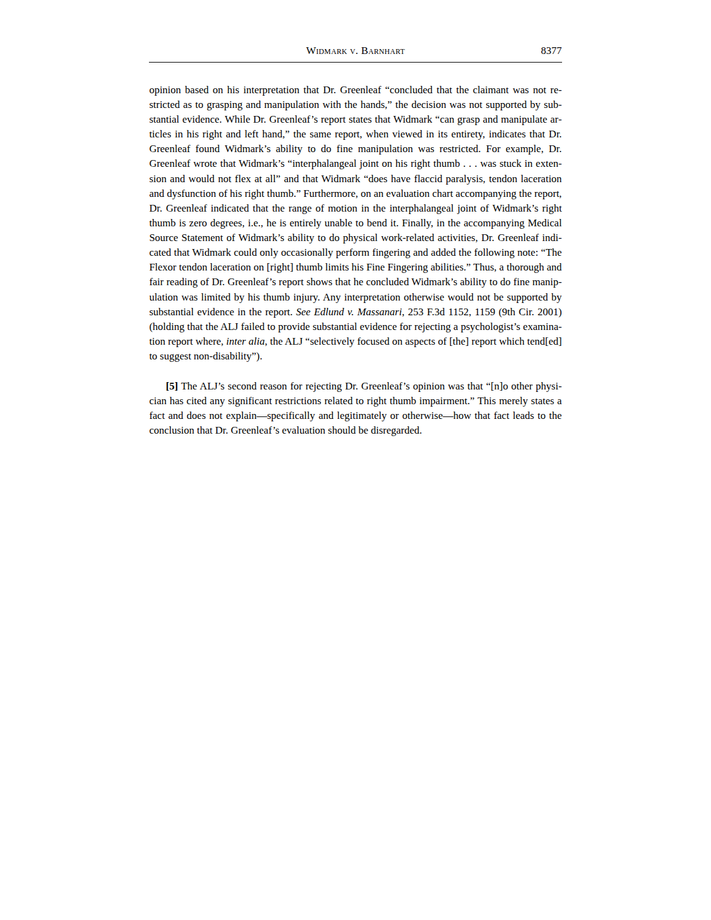Widmark v. Barnhart 8377
opinion based on his interpretation that Dr. Greenleaf “concluded that the claimant was not restricted as to grasping and manipulation with the hands,” the decision was not supported by substantial evidence. While Dr. Greenleaf’s report states that Widmark “can grasp and manipulate articles in his right and left hand,” the same report, when viewed in its entirety, indicates that Dr. Greenleaf found Widmark’s ability to do fine manipulation was restricted. For example, Dr. Greenleaf wrote that Widmark’s “interphalangeal joint on his right thumb . . . was stuck in extension and would not flex at all” and that Widmark “does have flaccid paralysis, tendon laceration and dysfunction of his right thumb.” Furthermore, on an evaluation chart accompanying the report, Dr. Greenleaf indicated that the range of motion in the interphalangeal joint of Widmark’s right thumb is zero degrees, i.e., he is entirely unable to bend it. Finally, in the accompanying Medical Source Statement of Widmark’s ability to do physical work-related activities, Dr. Greenleaf indicated that Widmark could only occasionally perform fingering and added the following note: “The Flexor tendon laceration on [right] thumb limits his Fine Fingering abilities.” Thus, a thorough and fair reading of Dr. Greenleaf’s report shows that he concluded Widmark’s ability to do fine manipulation was limited by his thumb injury. Any interpretation otherwise would not be supported by substantial evidence in the report. See Edlund v. Massanari, 253 F.3d 1152, 1159 (9th Cir. 2001) (holding that the ALJ failed to provide substantial evidence for rejecting a psychologist’s examination report where, inter alia, the ALJ “selectively focused on aspects of [the] report which tend[ed] to suggest non-disability”).
[5] The ALJ’s second reason for rejecting Dr. Greenleaf’s opinion was that “[n]o other physician has cited any significant restrictions related to right thumb impairment.” This merely states a fact and does not explain—specifically and legitimately or otherwise—how that fact leads to the conclusion that Dr. Greenleaf’s evaluation should be disregarded.